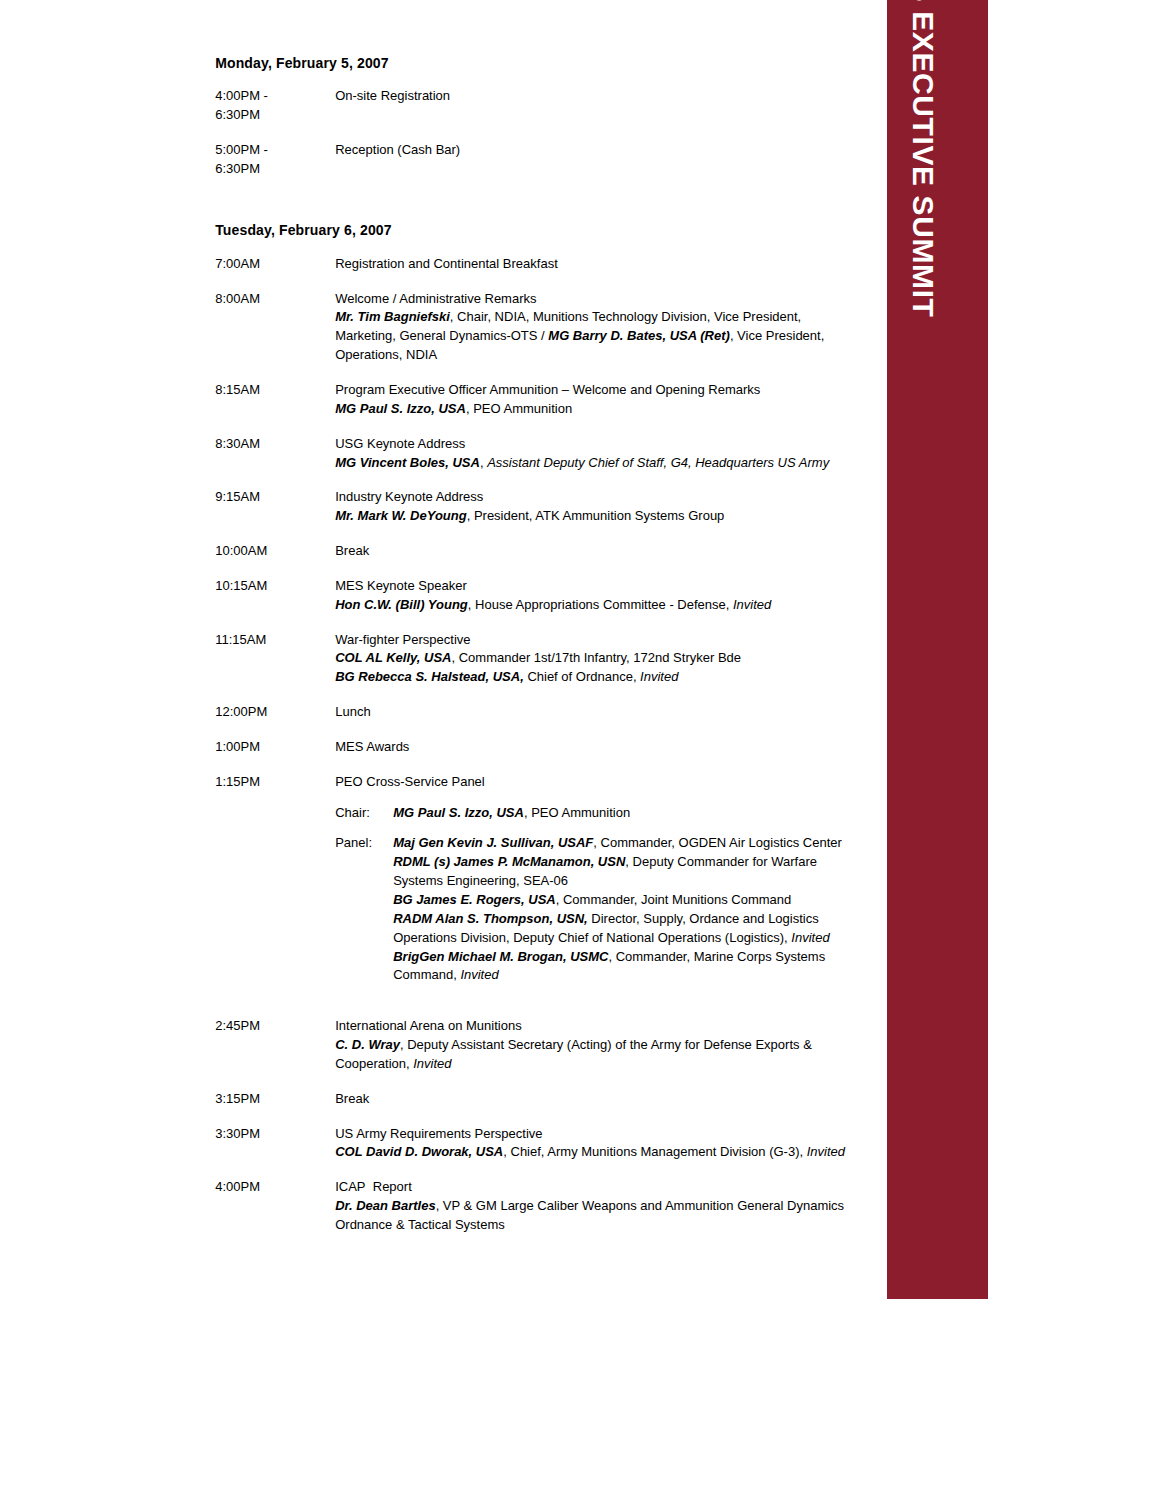2007 MUNITIONS EXECUTIVE SUMMIT
Monday, February 5, 2007
| 4:00PM - 6:30PM | On-site Registration |
| 5:00PM - 6:30PM | Reception (Cash Bar) |
Tuesday, February 6, 2007
| 7:00AM | Registration and Continental Breakfast |
| 8:00AM | Welcome / Administrative Remarks Mr. Tim Bagniefski , Chair, NDIA, Munitions Technology Division, Vice President, Marketing, General Dynamics-OTS / MG Barry D. Bates, USA (Ret) , Vice President, Operations, NDIA |
| 8:15AM | Program Executive Officer Ammunition – Welcome and Opening Remarks MG Paul S. Izzo, USA , PEO Ammunition |
| 8:30AM | USG Keynote Address MG Vincent Boles, USA , Assistant Deputy Chief of Staff, G4, Headquarters US Army |
| 9:15AM | Industry Keynote Address Mr. Mark W. DeYoung , President, ATK Ammunition Systems Group |
| 10:00AM | Break |
| 10:15AM | MES Keynote Speaker Hon C.W. (Bill) Young , House Appropriations Committee - Defense, Invited |
| 11:15AM | War-fighter Perspective COL AL Kelly, USA , Commander 1st/17th Infantry, 172nd Stryker Bde BG Rebecca S. Halstead, USA, Chief of Ordnance, Invited |
| 12:00PM | Lunch |
| 1:00PM | MES Awards |
| 1:15PM | PEO Cross-Service Panel / Chair: / MG Paul S. Izzo, USA , PEO Ammunition / / Panel: / Maj Gen Kevin J. Sullivan, USAF , Commander, OGDEN Air Logistics Center RDML (s) James P. McManamon, USN , Deputy Commander for Warfare Systems Engineering, SEA-06 BG James E. Rogers, USA , Commander, Joint Munitions Command RADM Alan S. Thompson, USN, Director, Supply, Ordance and Logistics Operations Division, Deputy Chief of National Operations (Logistics), Invited BrigGen Michael M. Brogan, USMC , Commander, Marine Corps Systems Command, Invited / |
| 2:45PM | International Arena on Munitions C. D. Wray , Deputy Assistant Secretary (Acting) of the Army for Defense Exports & Cooperation, Invited |
| 3:15PM | Break |
| 3:30PM | US Army Requirements Perspective COL David D. Dworak, USA , Chief, Army Munitions Management Division (G-3), Invited |
| 4:00PM | ICAP Report Dr. Dean Bartles , VP & GM Large Caliber Weapons and Ammunition General Dynamics Ordnance & Tactical Systems |